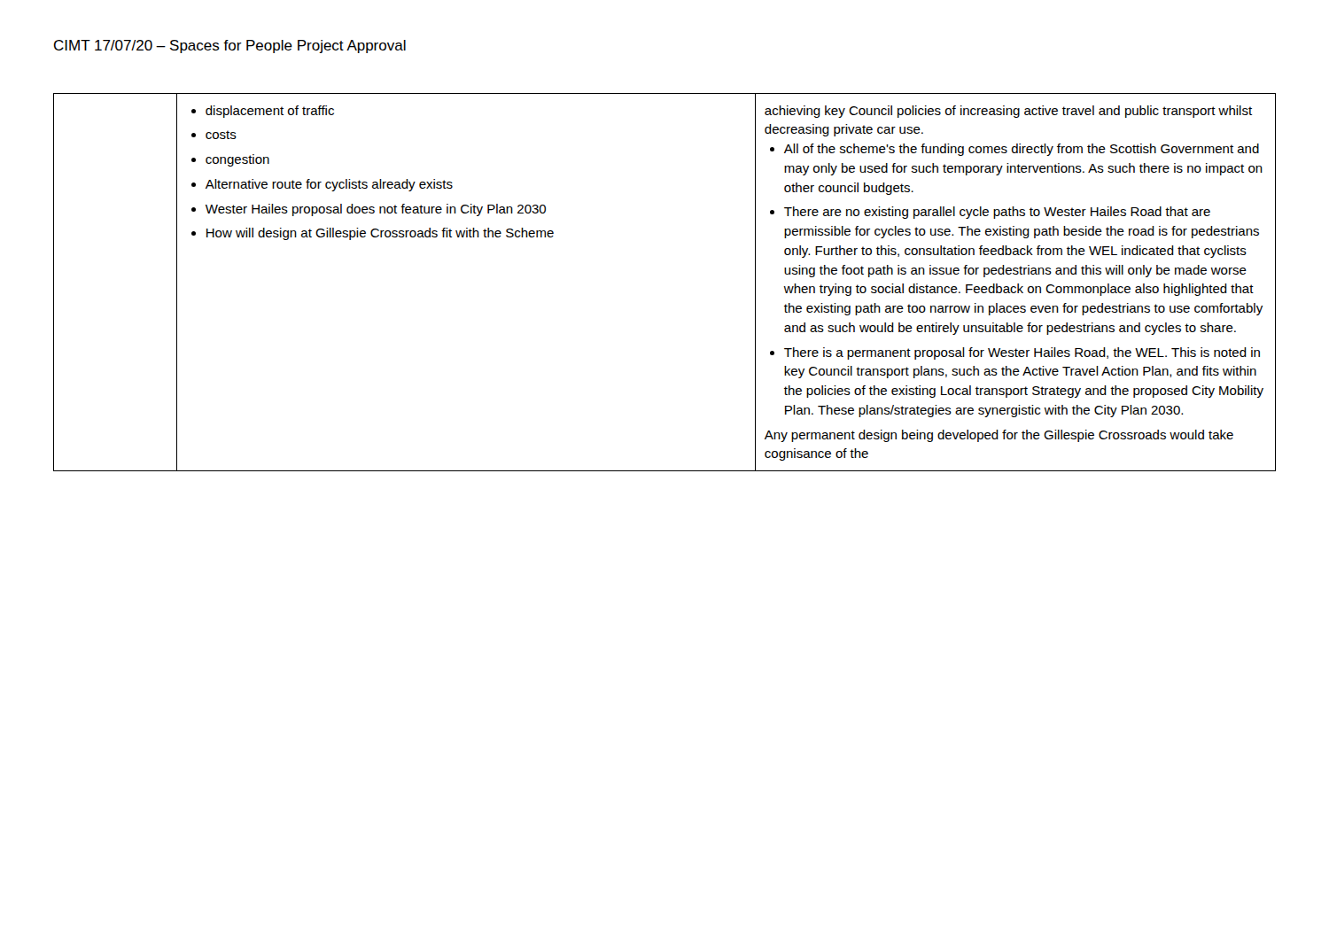CIMT 17/07/20 – Spaces for People Project Approval
| | displacement of traffic costs congestion Alternative route for cyclists already exists Wester Hailes proposal does not feature in City Plan 2030 How will design at Gillespie Crossroads fit with the Scheme | achieving key Council policies of increasing active travel and public transport whilst decreasing private car use. All of the scheme's the funding comes directly from the Scottish Government and may only be used for such temporary interventions. As such there is no impact on other council budgets. There are no existing parallel cycle paths to Wester Hailes Road that are permissible for cycles to use. The existing path beside the road is for pedestrians only. Further to this, consultation feedback from the WEL indicated that cyclists using the foot path is an issue for pedestrians and this will only be made worse when trying to social distance. Feedback on Commonplace also highlighted that the existing path are too narrow in places even for pedestrians to use comfortably and as such would be entirely unsuitable for pedestrians and cycles to share. There is a permanent proposal for Wester Hailes Road, the WEL. This is noted in key Council transport plans, such as the Active Travel Action Plan, and fits within the policies of the existing Local transport Strategy and the proposed City Mobility Plan. These plans/strategies are synergistic with the City Plan 2030. Any permanent design being developed for the Gillespie Crossroads would take cognisance of the |